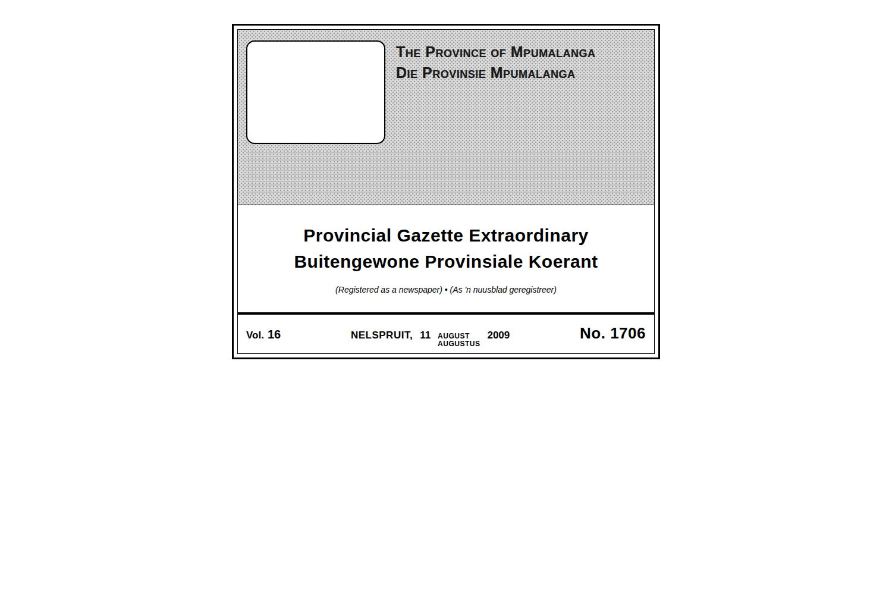The Province of Mpumalanga
Die Provinsie Mpumalanga
Provincial Gazette Extraordinary
Buitengewone Provinsiale Koerant
(Registered as a newspaper) • (As 'n nuusblad geregistreer)
Vol.16
NELSPRUIT, 11 AUGUST AUGUSTUS 2009
No. 1706